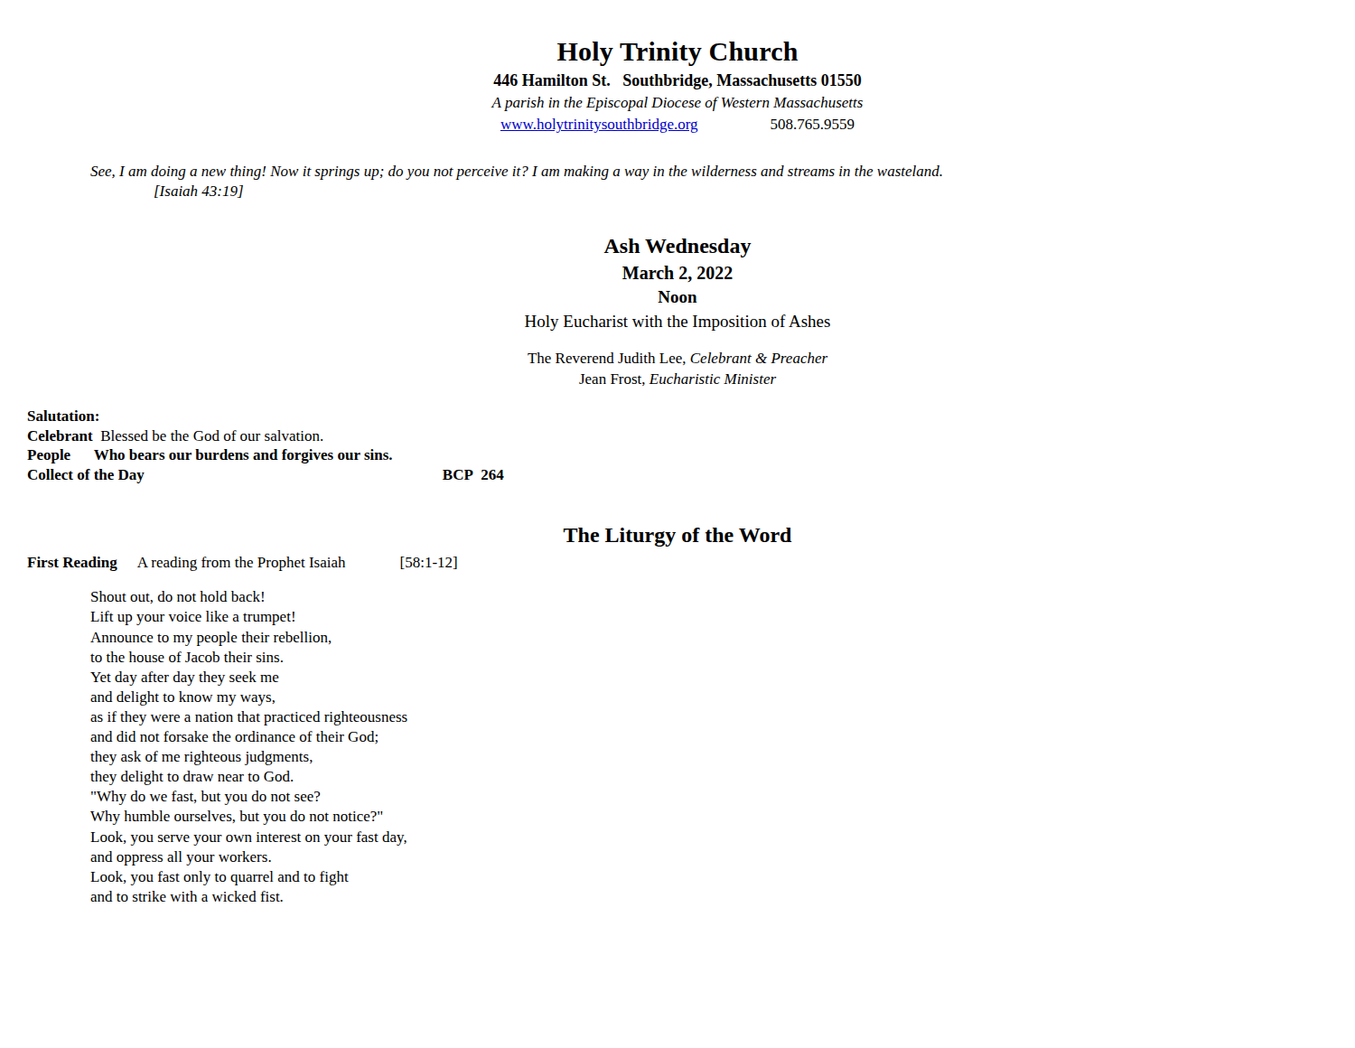Holy Trinity Church
446 Hamilton St. Southbridge, Massachusetts 01550
A parish in the Episcopal Diocese of Western Massachusetts
www.holytrinitysouthbridge.org 508.765.9559
See, I am doing a new thing! Now it springs up; do you not perceive it? I am making a way in the wilderness and streams in the wasteland.
[Isaiah 43:19]
Ash Wednesday
March 2, 2022
Noon
Holy Eucharist with the Imposition of Ashes
The Reverend Judith Lee, Celebrant & Preacher
Jean Frost, Eucharistic Minister
Salutation:
Celebrant Blessed be the God of our salvation.
People Who bears our burdens and forgives our sins.
Collect of the Day BCP 264
The Liturgy of the Word
First Reading A reading from the Prophet Isaiah[58:1-12]
Shout out, do not hold back!
Lift up your voice like a trumpet!
Announce to my people their rebellion,
to the house of Jacob their sins.
Yet day after day they seek me
and delight to know my ways,
as if they were a nation that practiced righteousness
and did not forsake the ordinance of their God;
they ask of me righteous judgments,
they delight to draw near to God.
"Why do we fast, but you do not see?
Why humble ourselves, but you do not notice?"
Look, you serve your own interest on your fast day,
and oppress all your workers.
Look, you fast only to quarrel and to fight
and to strike with a wicked fist.